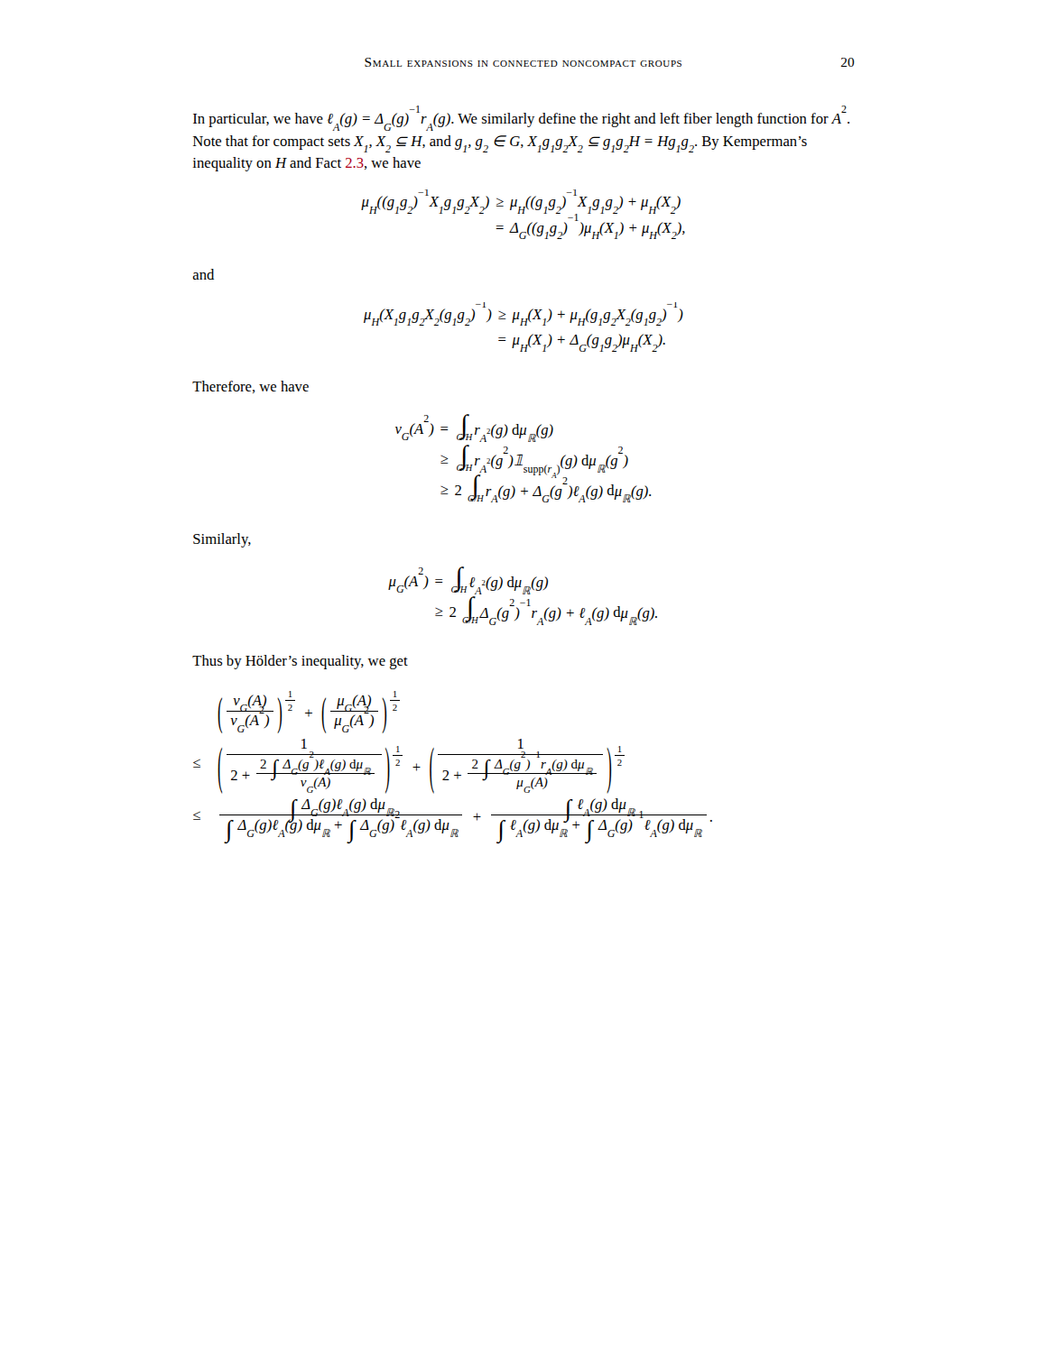Small expansions in connected noncompact groups 20
In particular, we have ℓA(g) = ΔG(g)−1rA(g). We similarly define the right and left fiber length function for A2. Note that for compact sets X1, X2 ⊆ H, and g1, g2 ∈ G, X1g1g2X2 ⊆ g1g2H = Hg1g2. By Kemperman’s inequality on H and Fact 2.3, we have
| μ H ((g 1 g 2 ) −1 X 1 g 1 g 2 X 2 ) | ≥ | μ H ((g 1 g 2 ) −1 X 1 g 1 g 2 ) + μ H (X 2 ) |
| | = | Δ G ((g 1 g 2 ) −1 )μ H (X 1 ) + μ H (X 2 ), |
and
| μ H (X 1 g 1 g 2 X 2 (g 1 g 2 ) −1 ) | ≥ | μ H (X 1 ) + μ H (g 1 g 2 X 2 (g 1 g 2 ) −1 ) |
| | = | μ H (X 1 ) + Δ G (g 1 g 2 )μ H (X 2 ). |
Therefore, we have
| ν G (A 2 ) | = | ∫ G/H r A 2 (g) d μ ℝ (g) |
| | ≥ | ∫ G/H r A 2 (g 2 ) 𝟙 supp( r A ) (g) d μ ℝ (g 2 ) |
| | ≥ | 2 ∫ G/H r A (g) + Δ G (g 2 )ℓ A (g) d μ ℝ (g). |
Similarly,
| μ G (A 2 ) | = | ∫ G/H ℓ A 2 (g) d μ ℝ (g) |
| | ≥ | 2 ∫ G/H Δ G (g 2 ) −1 r A (g) + ℓ A (g) d μ ℝ (g). |
Thus by Hölder’s inequality, we get
| | ( ν G (A) ν G (A 2 ) ) 1 2 + ( μ G (A) μ G (A 2 ) ) 1 2 |
| ≤ | ( 1 2 + 2 ∫ Δ G (g 2 )ℓ A (g) d μ ℝ ν G (A) ) 1 2 + ( 1 2 + 2 ∫ Δ G (g 2 ) −1 r A (g) d μ ℝ μ G (A) ) 1 2 |
| ≤ | ∫ Δ G (g)ℓ A (g) d μ ℝ ∫ Δ G (g)ℓ A (g) d μ ℝ + ∫ Δ G (g) 2 ℓ A (g) d μ ℝ + ∫ ℓ A (g) d μ ℝ ∫ ℓ A (g) d μ ℝ + ∫ Δ G (g) −1 ℓ A (g) d μ ℝ . |